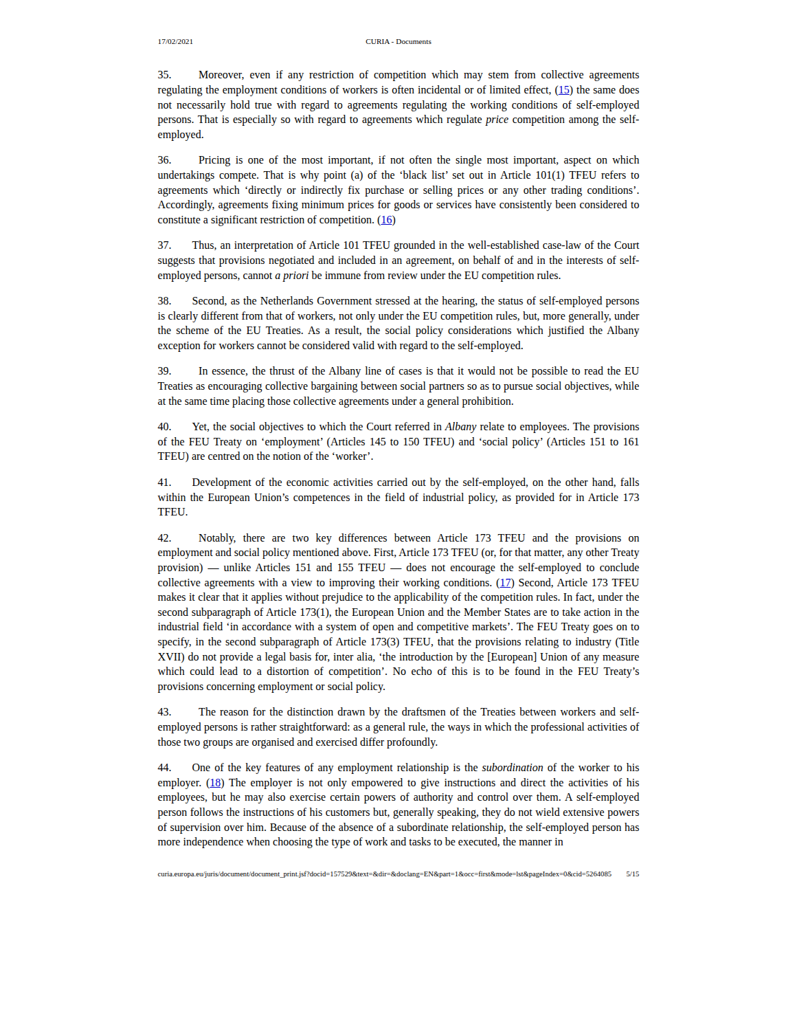17/02/2021
CURIA - Documents
35. Moreover, even if any restriction of competition which may stem from collective agreements regulating the employment conditions of workers is often incidental or of limited effect, (15) the same does not necessarily hold true with regard to agreements regulating the working conditions of self-employed persons. That is especially so with regard to agreements which regulate price competition among the self-employed.
36. Pricing is one of the most important, if not often the single most important, aspect on which undertakings compete. That is why point (a) of the ‘black list’ set out in Article 101(1) TFEU refers to agreements which ‘directly or indirectly fix purchase or selling prices or any other trading conditions’. Accordingly, agreements fixing minimum prices for goods or services have consistently been considered to constitute a significant restriction of competition. (16)
37. Thus, an interpretation of Article 101 TFEU grounded in the well-established case-law of the Court suggests that provisions negotiated and included in an agreement, on behalf of and in the interests of self-employed persons, cannot a priori be immune from review under the EU competition rules.
38. Second, as the Netherlands Government stressed at the hearing, the status of self-employed persons is clearly different from that of workers, not only under the EU competition rules, but, more generally, under the scheme of the EU Treaties. As a result, the social policy considerations which justified the Albany exception for workers cannot be considered valid with regard to the self-employed.
39. In essence, the thrust of the Albany line of cases is that it would not be possible to read the EU Treaties as encouraging collective bargaining between social partners so as to pursue social objectives, while at the same time placing those collective agreements under a general prohibition.
40. Yet, the social objectives to which the Court referred in Albany relate to employees. The provisions of the FEU Treaty on ‘employment’ (Articles 145 to 150 TFEU) and ‘social policy’ (Articles 151 to 161 TFEU) are centred on the notion of the ‘worker’.
41. Development of the economic activities carried out by the self-employed, on the other hand, falls within the European Union’s competences in the field of industrial policy, as provided for in Article 173 TFEU.
42. Notably, there are two key differences between Article 173 TFEU and the provisions on employment and social policy mentioned above. First, Article 173 TFEU (or, for that matter, any other Treaty provision) — unlike Articles 151 and 155 TFEU — does not encourage the self-employed to conclude collective agreements with a view to improving their working conditions. (17) Second, Article 173 TFEU makes it clear that it applies without prejudice to the applicability of the competition rules. In fact, under the second subparagraph of Article 173(1), the European Union and the Member States are to take action in the industrial field ‘in accordance with a system of open and competitive markets’. The FEU Treaty goes on to specify, in the second subparagraph of Article 173(3) TFEU, that the provisions relating to industry (Title XVII) do not provide a legal basis for, inter alia, ‘the introduction by the [European] Union of any measure which could lead to a distortion of competition’. No echo of this is to be found in the FEU Treaty’s provisions concerning employment or social policy.
43. The reason for the distinction drawn by the draftsmen of the Treaties between workers and self-employed persons is rather straightforward: as a general rule, the ways in which the professional activities of those two groups are organised and exercised differ profoundly.
44. One of the key features of any employment relationship is the subordination of the worker to his employer. (18) The employer is not only empowered to give instructions and direct the activities of his employees, but he may also exercise certain powers of authority and control over them. A self-employed person follows the instructions of his customers but, generally speaking, they do not wield extensive powers of supervision over him. Because of the absence of a subordinate relationship, the self-employed person has more independence when choosing the type of work and tasks to be executed, the manner in
curia.europa.eu/juris/document/document_print.jsf?docid=157529&text=&dir=&doclang=EN&part=1&occ=first&mode=lst&pageIndex=0&cid=5264085 5/15